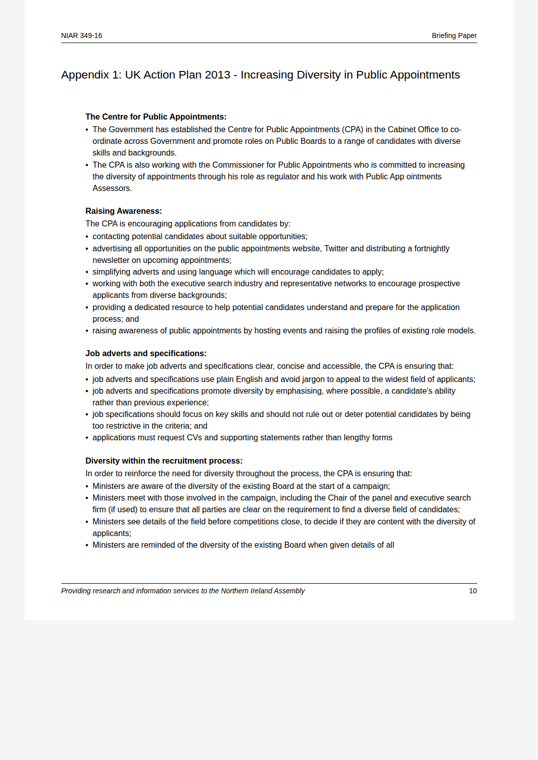NIAR 349-16
Briefing Paper
Appendix 1: UK Action Plan 2013 - Increasing Diversity in Public Appointments
The Centre for Public Appointments:
The Government has established the Centre for Public Appointments (CPA) in the Cabinet Office to co-ordinate across Government and promote roles on Public Boards to a range of candidates with diverse skills and backgrounds.
The CPA is also working with the Commissioner for Public Appointments who is committed to increasing the diversity of appointments through his role as regulator and his work with Public App ointments Assessors.
Raising Awareness:
The CPA is encouraging applications from candidates by:
contacting potential candidates about suitable opportunities;
advertising all opportunities on the public appointments website, Twitter and distributing a fortnightly newsletter on upcoming appointments;
simplifying adverts and using language which will encourage candidates to apply;
working with both the executive search industry and representative networks to encourage prospective applicants from diverse backgrounds;
providing a dedicated resource to help potential candidates understand and prepare for the application process; and
raising awareness of public appointments by hosting events and raising the profiles of existing role models.
Job adverts and specifications:
In order to make job adverts and specifications clear, concise and accessible, the CPA is ensuring that:
job adverts and specifications use plain English and avoid jargon to appeal to the widest field of applicants;
job adverts and specifications promote diversity by emphasising, where possible, a candidate’s ability rather than previous experience;
job specifications should focus on key skills and should not rule out or deter potential candidates by being too restrictive in the criteria; and
applications must request CVs and supporting statements rather than lengthy forms
Diversity within the recruitment process:
In order to reinforce the need for diversity throughout the process, the CPA is ensuring that:
Ministers are aware of the diversity of the existing Board at the start of a campaign;
Ministers meet with those involved in the campaign, including the Chair of the panel and executive search firm (if used) to ensure that all parties are clear on the requirement to find a diverse field of candidates;
Ministers see details of the field before competitions close, to decide if they are content with the diversity of applicants;
Ministers are reminded of the diversity of the existing Board when given details of all
Providing research and information services to the Northern Ireland Assembly
10